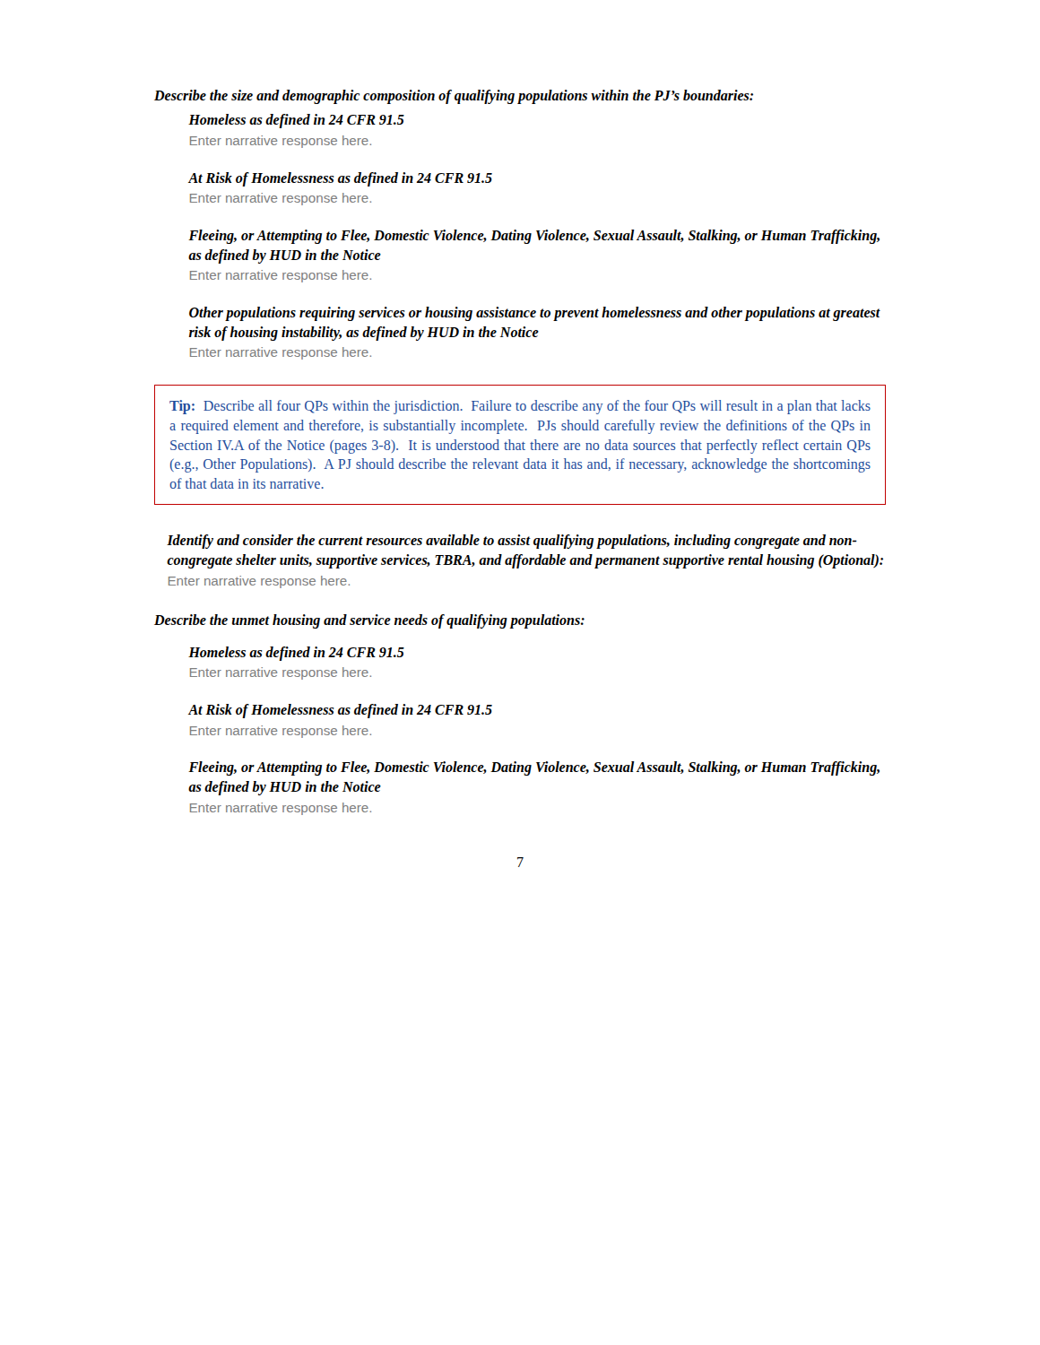Describe the size and demographic composition of qualifying populations within the PJ’s boundaries:
Homeless as defined in 24 CFR 91.5
Enter narrative response here.
At Risk of Homelessness as defined in 24 CFR 91.5
Enter narrative response here.
Fleeing, or Attempting to Flee, Domestic Violence, Dating Violence, Sexual Assault, Stalking, or Human Trafficking, as defined by HUD in the Notice
Enter narrative response here.
Other populations requiring services or housing assistance to prevent homelessness and other populations at greatest risk of housing instability, as defined by HUD in the Notice
Enter narrative response here.
Tip: Describe all four QPs within the jurisdiction. Failure to describe any of the four QPs will result in a plan that lacks a required element and therefore, is substantially incomplete. PJs should carefully review the definitions of the QPs in Section IV.A of the Notice (pages 3-8). It is understood that there are no data sources that perfectly reflect certain QPs (e.g., Other Populations). A PJ should describe the relevant data it has and, if necessary, acknowledge the shortcomings of that data in its narrative.
Identify and consider the current resources available to assist qualifying populations, including congregate and non-congregate shelter units, supportive services, TBRA, and affordable and permanent supportive rental housing (Optional):
Enter narrative response here.
Describe the unmet housing and service needs of qualifying populations:
Homeless as defined in 24 CFR 91.5
Enter narrative response here.
At Risk of Homelessness as defined in 24 CFR 91.5
Enter narrative response here.
Fleeing, or Attempting to Flee, Domestic Violence, Dating Violence, Sexual Assault, Stalking, or Human Trafficking, as defined by HUD in the Notice
Enter narrative response here.
7